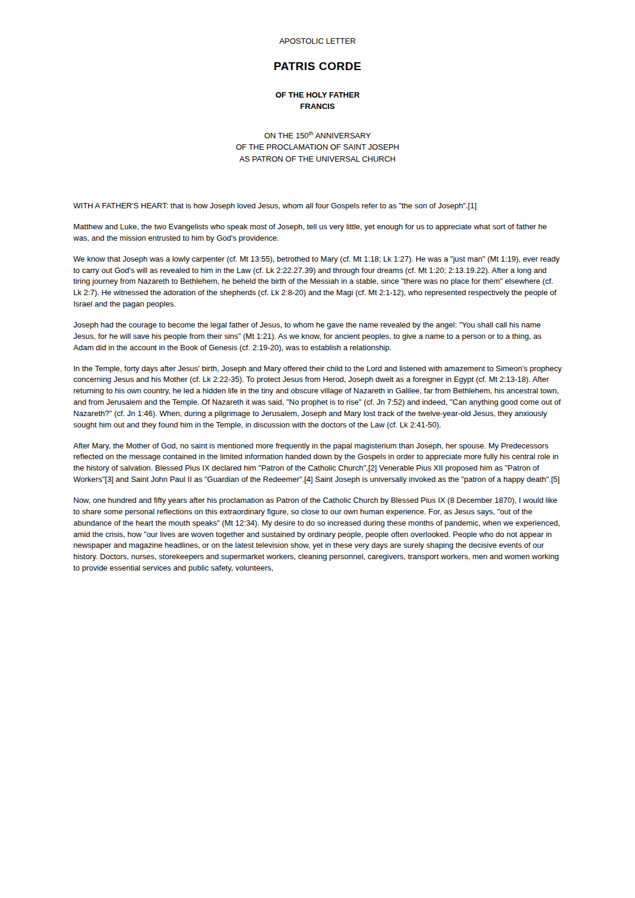APOSTOLIC LETTER
PATRIS CORDE
OF THE HOLY FATHER
FRANCIS
ON THE 150th ANNIVERSARY
OF THE PROCLAMATION OF SAINT JOSEPH
AS PATRON OF THE UNIVERSAL CHURCH
WITH A FATHER'S HEART: that is how Joseph loved Jesus, whom all four Gospels refer to as "the son of Joseph".[1]
Matthew and Luke, the two Evangelists who speak most of Joseph, tell us very little, yet enough for us to appreciate what sort of father he was, and the mission entrusted to him by God's providence.
We know that Joseph was a lowly carpenter (cf. Mt 13:55), betrothed to Mary (cf. Mt 1:18; Lk 1:27). He was a "just man" (Mt 1:19), ever ready to carry out God's will as revealed to him in the Law (cf. Lk 2:22.27.39) and through four dreams (cf. Mt 1:20; 2:13.19.22). After a long and tiring journey from Nazareth to Bethlehem, he beheld the birth of the Messiah in a stable, since "there was no place for them" elsewhere (cf. Lk 2:7). He witnessed the adoration of the shepherds (cf. Lk 2:8-20) and the Magi (cf. Mt 2:1-12), who represented respectively the people of Israel and the pagan peoples.
Joseph had the courage to become the legal father of Jesus, to whom he gave the name revealed by the angel: "You shall call his name Jesus, for he will save his people from their sins" (Mt 1:21). As we know, for ancient peoples, to give a name to a person or to a thing, as Adam did in the account in the Book of Genesis (cf. 2:19-20), was to establish a relationship.
In the Temple, forty days after Jesus' birth, Joseph and Mary offered their child to the Lord and listened with amazement to Simeon's prophecy concerning Jesus and his Mother (cf. Lk 2:22-35). To protect Jesus from Herod, Joseph dwelt as a foreigner in Egypt (cf. Mt 2:13-18). After returning to his own country, he led a hidden life in the tiny and obscure village of Nazareth in Galilee, far from Bethlehem, his ancestral town, and from Jerusalem and the Temple. Of Nazareth it was said, "No prophet is to rise" (cf. Jn 7:52) and indeed, "Can anything good come out of Nazareth?" (cf. Jn 1:46). When, during a pilgrimage to Jerusalem, Joseph and Mary lost track of the twelve-year-old Jesus, they anxiously sought him out and they found him in the Temple, in discussion with the doctors of the Law (cf. Lk 2:41-50).
After Mary, the Mother of God, no saint is mentioned more frequently in the papal magisterium than Joseph, her spouse. My Predecessors reflected on the message contained in the limited information handed down by the Gospels in order to appreciate more fully his central role in the history of salvation. Blessed Pius IX declared him "Patron of the Catholic Church",[2] Venerable Pius XII proposed him as "Patron of Workers"[3] and Saint John Paul II as "Guardian of the Redeemer".[4] Saint Joseph is universally invoked as the "patron of a happy death".[5]
Now, one hundred and fifty years after his proclamation as Patron of the Catholic Church by Blessed Pius IX (8 December 1870), I would like to share some personal reflections on this extraordinary figure, so close to our own human experience. For, as Jesus says, "out of the abundance of the heart the mouth speaks" (Mt 12:34). My desire to do so increased during these months of pandemic, when we experienced, amid the crisis, how "our lives are woven together and sustained by ordinary people, people often overlooked. People who do not appear in newspaper and magazine headlines, or on the latest television show, yet in these very days are surely shaping the decisive events of our history. Doctors, nurses, storekeepers and supermarket workers, cleaning personnel, caregivers, transport workers, men and women working to provide essential services and public safety, volunteers,